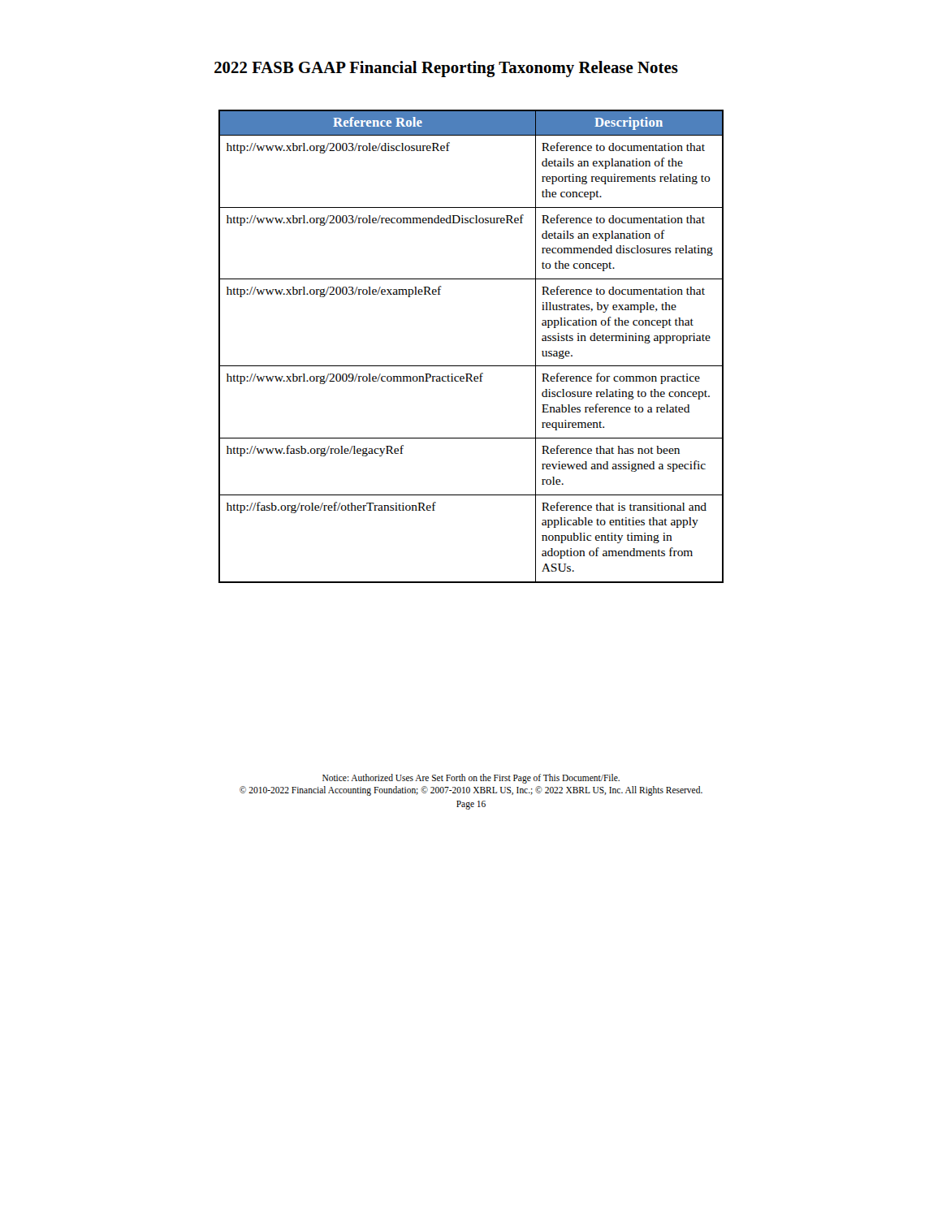2022 FASB GAAP Financial Reporting Taxonomy Release Notes
| Reference Role | Description |
| --- | --- |
| http://www.xbrl.org/2003/role/disclosureRef | Reference to documentation that details an explanation of the reporting requirements relating to the concept. |
| http://www.xbrl.org/2003/role/recommendedDisclosureRef | Reference to documentation that details an explanation of recommended disclosures relating to the concept. |
| http://www.xbrl.org/2003/role/exampleRef | Reference to documentation that illustrates, by example, the application of the concept that assists in determining appropriate usage. |
| http://www.xbrl.org/2009/role/commonPracticeRef | Reference for common practice disclosure relating to the concept. Enables reference to a related requirement. |
| http://www.fasb.org/role/legacyRef | Reference that has not been reviewed and assigned a specific role. |
| http://fasb.org/role/ref/otherTransitionRef | Reference that is transitional and applicable to entities that apply nonpublic entity timing in adoption of amendments from ASUs. |
Notice: Authorized Uses Are Set Forth on the First Page of This Document/File.
© 2010-2022 Financial Accounting Foundation; © 2007-2010 XBRL US, Inc.; © 2022 XBRL US, Inc. All Rights Reserved.
Page 16